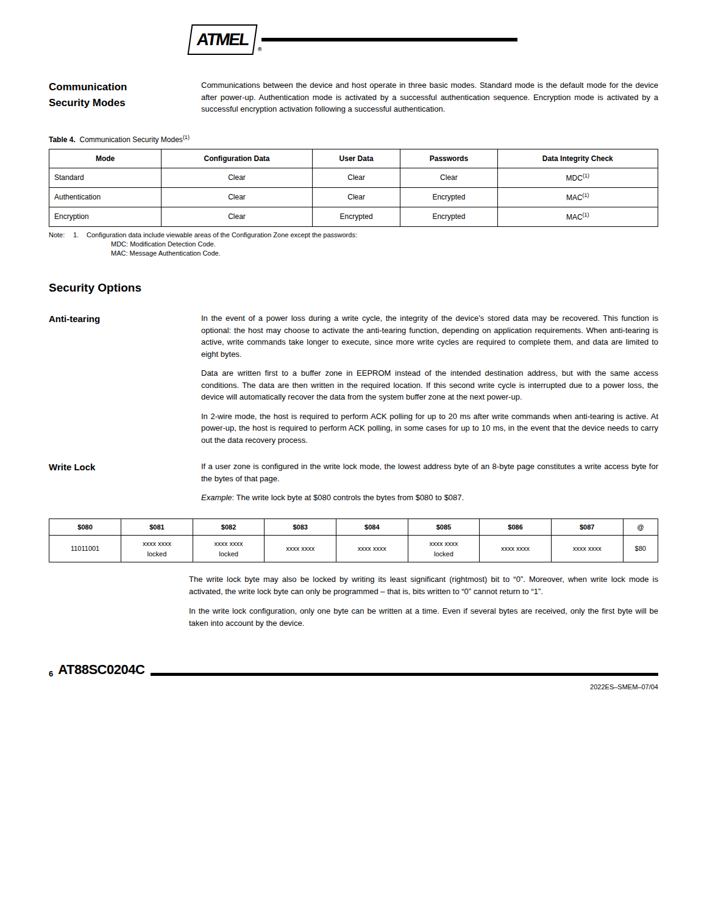ATMEL®
Communication
Security Modes
Communications between the device and host operate in three basic modes. Standard mode is the default mode for the device after power-up. Authentication mode is activated by a successful authentication sequence. Encryption mode is activated by a successful encryption activation following a successful authentication.
Table 4. Communication Security Modes(1)
| Mode | Configuration Data | User Data | Passwords | Data Integrity Check |
| --- | --- | --- | --- | --- |
| Standard | Clear | Clear | Clear | MDC (1) |
| Authentication | Clear | Clear | Encrypted | MAC (1) |
| Encryption | Clear | Encrypted | Encrypted | MAC (1) |
Note: 1. Configuration data include viewable areas of the Configuration Zone except the passwords:
MDC: Modification Detection Code.
MAC: Message Authentication Code.
Security Options
Anti-tearing
In the event of a power loss during a write cycle, the integrity of the device’s stored data may be recovered. This function is optional: the host may choose to activate the anti-tearing function, depending on application requirements. When anti-tearing is active, write commands take longer to execute, since more write cycles are required to complete them, and data are limited to eight bytes.
Data are written first to a buffer zone in EEPROM instead of the intended destination address, but with the same access conditions. The data are then written in the required location. If this second write cycle is interrupted due to a power loss, the device will automatically recover the data from the system buffer zone at the next power-up.
In 2-wire mode, the host is required to perform ACK polling for up to 20 ms after write commands when anti-tearing is active. At power-up, the host is required to perform ACK polling, in some cases for up to 10 ms, in the event that the device needs to carry out the data recovery process.
Write Lock
If a user zone is configured in the write lock mode, the lowest address byte of an 8-byte page constitutes a write access byte for the bytes of that page.
Example: The write lock byte at $080 controls the bytes from $080 to $087.
| $080 | $081 | $082 | $083 | $084 | $085 | $086 | $087 | @ |
| --- | --- | --- | --- | --- | --- | --- | --- | --- |
| 11011001 | xxxx xxxx locked | xxxx xxxx locked | xxxx xxxx | xxxx xxxx | xxxx xxxx locked | xxxx xxxx | xxxx xxxx | $80 |
The write lock byte may also be locked by writing its least significant (rightmost) bit to “0”. Moreover, when write lock mode is activated, the write lock byte can only be programmed – that is, bits written to “0” cannot return to “1”.
In the write lock configuration, only one byte can be written at a time. Even if several bytes are received, only the first byte will be taken into account by the device.
6 AT88SC0204C
2022ES–SMEM–07/04